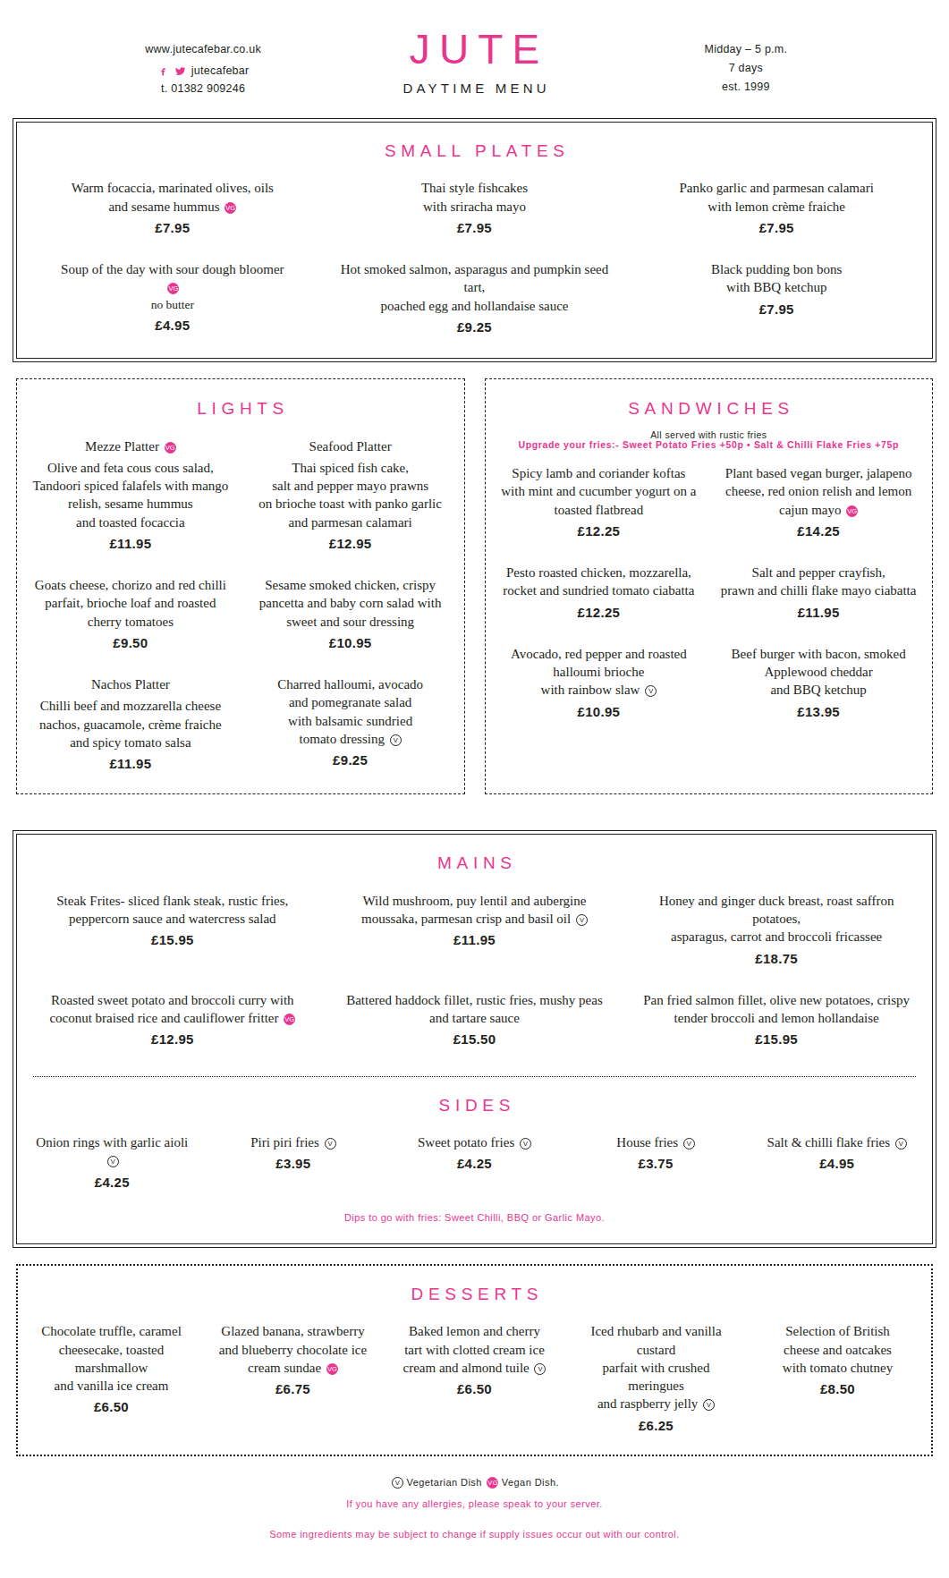www.jutecafebar.co.uk
jutecafebar
t. 01382 909246
JUTE
DAYTIME MENU
Midday – 5 p.m.
7 days
est. 1999
SMALL PLATES
Warm focaccia, marinated olives, oils
and sesame hummus VG
£7.95
Thai style fishcakes
with sriracha mayo
£7.95
Panko garlic and parmesan calamari
with lemon crème fraiche
£7.95
Soup of the day with sour dough bloomer
VG no butter
£4.95
Hot smoked salmon, asparagus and pumpkin seed tart,
poached egg and hollandaise sauce
£9.25
Black pudding bon bons
with BBQ ketchup
£7.95
LIGHTS
Mezze Platter VG
Olive and feta cous cous salad,
Tandoori spiced falafels with mango
relish, sesame hummus
and toasted focaccia
£11.95
Seafood Platter
Thai spiced fish cake,
salt and pepper mayo prawns
on brioche toast with panko garlic
and parmesan calamari
£12.95
Goats cheese, chorizo and red chilli
parfait, brioche loaf and roasted
cherry tomatoes
£9.50
Sesame smoked chicken, crispy
pancetta and baby corn salad with
sweet and sour dressing
£10.95
Nachos Platter
Chilli beef and mozzarella cheese
nachos, guacamole, crème fraiche
and spicy tomato salsa
£11.95
Charred halloumi, avocado
and pomegranate salad
with balsamic sundried
tomato dressing V
£9.25
SANDWICHES
All served with rustic fries
Upgrade your fries:- Sweet Potato Fries +50p • Salt & Chilli Flake Fries +75p
Spicy lamb and coriander koftas
with mint and cucumber yogurt on a
toasted flatbread
£12.25
Plant based vegan burger, jalapeno
cheese, red onion relish and lemon
cajun mayo VG
£14.25
Pesto roasted chicken, mozzarella,
rocket and sundried tomato ciabatta
£12.25
Salt and pepper crayfish,
prawn and chilli flake mayo ciabatta
£11.95
Avocado, red pepper and roasted
halloumi brioche
with rainbow slaw V
£10.95
Beef burger with bacon, smoked
Applewood cheddar
and BBQ ketchup
£13.95
MAINS
Steak Frites- sliced flank steak, rustic fries,
peppercorn sauce and watercress salad
£15.95
Wild mushroom, puy lentil and aubergine
moussaka, parmesan crisp and basil oil V
£11.95
Honey and ginger duck breast, roast saffron potatoes,
asparagus, carrot and broccoli fricassee
£18.75
Roasted sweet potato and broccoli curry with
coconut braised rice and cauliflower fritter VG
£12.95
Battered haddock fillet, rustic fries, mushy peas
and tartare sauce
£15.50
Pan fried salmon fillet, olive new potatoes, crispy
tender broccoli and lemon hollandaise
£15.95
SIDES
Onion rings with garlic aioli V
£4.25
Piri piri fries V
£3.95
Sweet potato fries V
£4.25
House fries V
£3.75
Salt & chilli flake fries V
£4.95
Dips to go with fries: Sweet Chilli, BBQ or Garlic Mayo.
DESSERTS
Chocolate truffle, caramel
cheesecake, toasted marshmallow
and vanilla ice cream
£6.50
Glazed banana, strawberry
and blueberry chocolate ice
cream sundae VG
£6.75
Baked lemon and cherry
tart with clotted cream ice
cream and almond tuile V
£6.50
Iced rhubarb and vanilla custard
parfait with crushed meringues
and raspberry jelly V
£6.25
Selection of British
cheese and oatcakes
with tomato chutney
£8.50
V Vegetarian Dish VG Vegan Dish.
If you have any allergies, please speak to your server.
Some ingredients may be subject to change if supply issues occur out with our control.